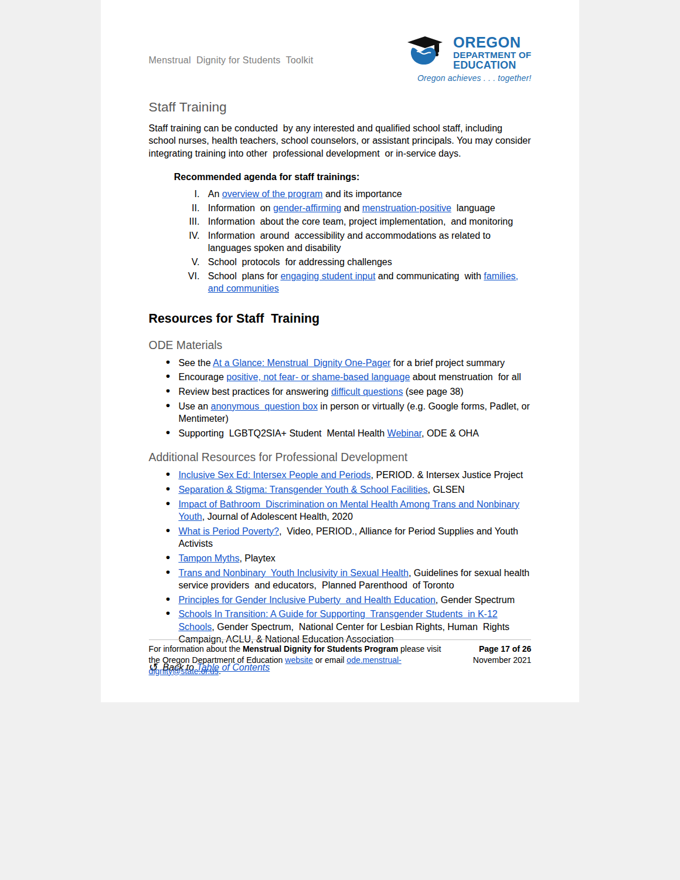Menstrual Dignity for Students Toolkit
OREGON
DEPARTMENT OF
EDUCATION
Oregon achieves . . . together!
Staff Training
Staff training can be conducted by any interested and qualified school staff, including school nurses, health teachers, school counselors, or assistant principals. You may consider integrating training into other professional development or in-service days.
Recommended agenda for staff trainings:
An overview of the program and its importance
Information on gender-affirming and menstruation-positive language
Information about the core team, project implementation, and monitoring
Information around accessibility and accommodations as related to languages spoken and disability
School protocols for addressing challenges
School plans for engaging student input and communicating with families, and communities
Resources for Staff Training
ODE Materials
See the At a Glance: Menstrual Dignity One-Pager for a brief project summary
Encourage positive, not fear- or shame-based language about menstruation for all
Review best practices for answering difficult questions (see page 38)
Use an anonymous question box in person or virtually (e.g. Google forms, Padlet, or Mentimeter)
Supporting LGBTQ2SIA+ Student Mental Health Webinar, ODE & OHA
Additional Resources for Professional Development
Inclusive Sex Ed: Intersex People and Periods, PERIOD. & Intersex Justice Project
Separation & Stigma: Transgender Youth & School Facilities, GLSEN
Impact of Bathroom Discrimination on Mental Health Among Trans and Nonbinary Youth, Journal of Adolescent Health, 2020
What is Period Poverty?, Video, PERIOD., Alliance for Period Supplies and Youth Activists
Tampon Myths, Playtex
Trans and Nonbinary Youth Inclusivity in Sexual Health, Guidelines for sexual health service providers and educators, Planned Parenthood of Toronto
Principles for Gender Inclusive Puberty and Health Education, Gender Spectrum
Schools In Transition: A Guide for Supporting Transgender Students in K-12 Schools, Gender Spectrum, National Center for Lesbian Rights, Human Rights Campaign, ACLU, & National Education Association
↺ Back to Table of Contents
For information about the Menstrual Dignity for Students Program please visit the Oregon Department of Education website or email ode.menstrual-dignity@state.or.us.
Page 17 of 26
November 2021